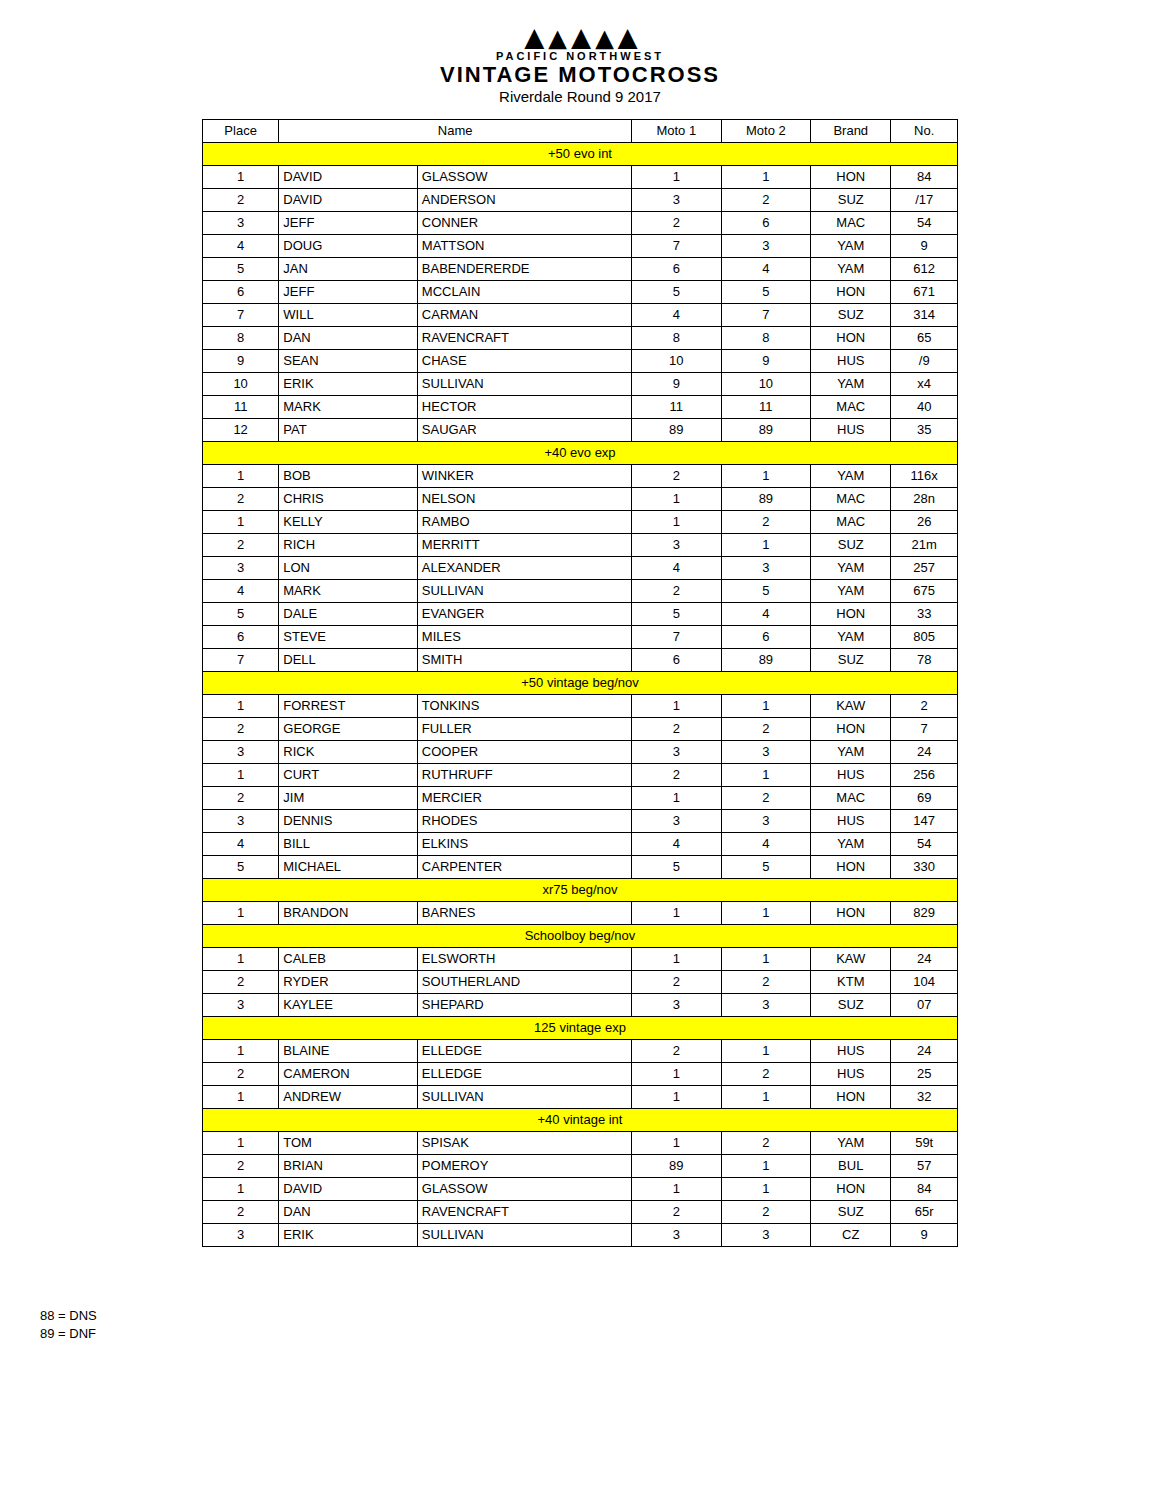▲▴▲▴▲
PACIFIC NORTHWEST
VINTAGE MOTOCROSS
Riverdale Round 9 2017
| Place | Name | Moto 1 | Moto 2 | Brand | No. |
| --- | --- | --- | --- | --- | --- |
| +50 evo int |
| 1 | DAVID | GLASSOW | 1 | 1 | HON | 84 |
| 2 | DAVID | ANDERSON | 3 | 2 | SUZ | /17 |
| 3 | JEFF | CONNER | 2 | 6 | MAC | 54 |
| 4 | DOUG | MATTSON | 7 | 3 | YAM | 9 |
| 5 | JAN | BABENDERERDE | 6 | 4 | YAM | 612 |
| 6 | JEFF | MCCLAIN | 5 | 5 | HON | 671 |
| 7 | WILL | CARMAN | 4 | 7 | SUZ | 314 |
| 8 | DAN | RAVENCRAFT | 8 | 8 | HON | 65 |
| 9 | SEAN | CHASE | 10 | 9 | HUS | /9 |
| 10 | ERIK | SULLIVAN | 9 | 10 | YAM | x4 |
| 11 | MARK | HECTOR | 11 | 11 | MAC | 40 |
| 12 | PAT | SAUGAR | 89 | 89 | HUS | 35 |
| +40 evo exp |
| 1 | BOB | WINKER | 2 | 1 | YAM | 116x |
| 2 | CHRIS | NELSON | 1 | 89 | MAC | 28n |
| 1 | KELLY | RAMBO | 1 | 2 | MAC | 26 |
| 2 | RICH | MERRITT | 3 | 1 | SUZ | 21m |
| 3 | LON | ALEXANDER | 4 | 3 | YAM | 257 |
| 4 | MARK | SULLIVAN | 2 | 5 | YAM | 675 |
| 5 | DALE | EVANGER | 5 | 4 | HON | 33 |
| 6 | STEVE | MILES | 7 | 6 | YAM | 805 |
| 7 | DELL | SMITH | 6 | 89 | SUZ | 78 |
| +50 vintage beg/nov |
| 1 | FORREST | TONKINS | 1 | 1 | KAW | 2 |
| 2 | GEORGE | FULLER | 2 | 2 | HON | 7 |
| 3 | RICK | COOPER | 3 | 3 | YAM | 24 |
| 1 | CURT | RUTHRUFF | 2 | 1 | HUS | 256 |
| 2 | JIM | MERCIER | 1 | 2 | MAC | 69 |
| 3 | DENNIS | RHODES | 3 | 3 | HUS | 147 |
| 4 | BILL | ELKINS | 4 | 4 | YAM | 54 |
| 5 | MICHAEL | CARPENTER | 5 | 5 | HON | 330 |
| xr75 beg/nov |
| 1 | BRANDON | BARNES | 1 | 1 | HON | 829 |
| Schoolboy beg/nov |
| 1 | CALEB | ELSWORTH | 1 | 1 | KAW | 24 |
| 2 | RYDER | SOUTHERLAND | 2 | 2 | KTM | 104 |
| 3 | KAYLEE | SHEPARD | 3 | 3 | SUZ | 07 |
| 125 vintage exp |
| 1 | BLAINE | ELLEDGE | 2 | 1 | HUS | 24 |
| 2 | CAMERON | ELLEDGE | 1 | 2 | HUS | 25 |
| 1 | ANDREW | SULLIVAN | 1 | 1 | HON | 32 |
| +40 vintage int |
| 1 | TOM | SPISAK | 1 | 2 | YAM | 59t |
| 2 | BRIAN | POMEROY | 89 | 1 | BUL | 57 |
| 1 | DAVID | GLASSOW | 1 | 1 | HON | 84 |
| 2 | DAN | RAVENCRAFT | 2 | 2 | SUZ | 65r |
| 3 | ERIK | SULLIVAN | 3 | 3 | CZ | 9 |
88 = DNS
89 = DNF